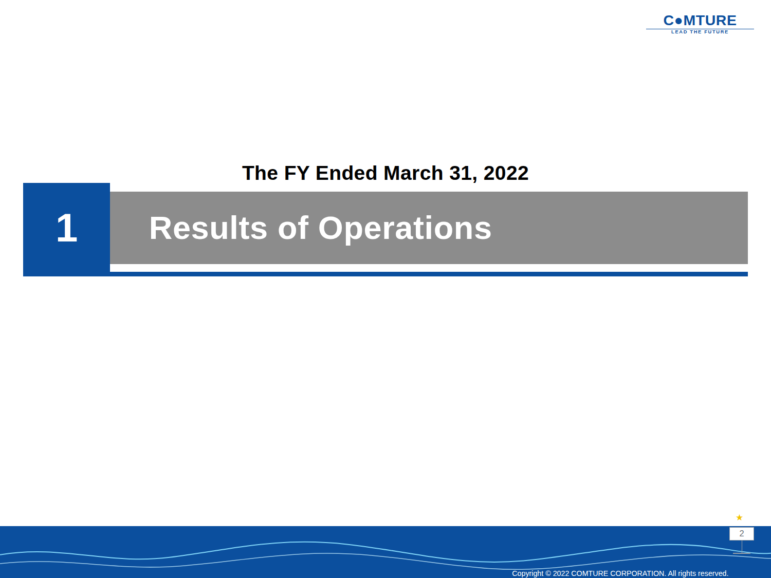C●MTURE
LEAD THE FUTURE
The FY Ended March 31, 2022
1
Results of Operations
★
2
Copyright © 2022 COMTURE CORPORATION. All rights reserved.